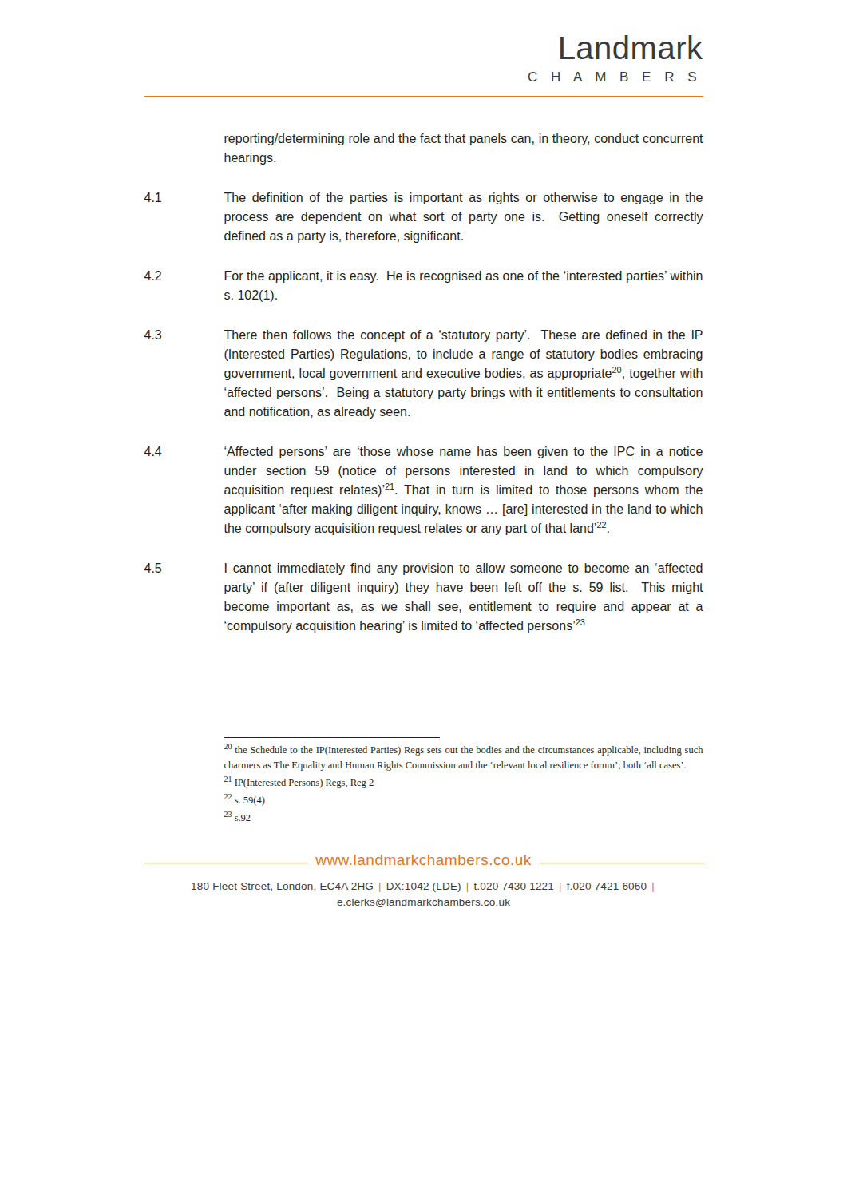Landmark
C H A M B E R S
reporting/determining role and the fact that panels can, in theory, conduct concurrent hearings.
4.1
The definition of the parties is important as rights or otherwise to engage in the process are dependent on what sort of party one is. Getting oneself correctly defined as a party is, therefore, significant.
4.2
For the applicant, it is easy. He is recognised as one of the ‘interested parties’ within s. 102(1).
4.3
There then follows the concept of a ‘statutory party’. These are defined in the IP (Interested Parties) Regulations, to include a range of statutory bodies embracing government, local government and executive bodies, as appropriate20, together with ‘affected persons’. Being a statutory party brings with it entitlements to consultation and notification, as already seen.
4.4
‘Affected persons’ are ‘those whose name has been given to the IPC in a notice under section 59 (notice of persons interested in land to which compulsory acquisition request relates)’21. That in turn is limited to those persons whom the applicant ‘after making diligent inquiry, knows … [are] interested in the land to which the compulsory acquisition request relates or any part of that land’22.
4.5
I cannot immediately find any provision to allow someone to become an ‘affected party’ if (after diligent inquiry) they have been left off the s. 59 list. This might become important as, as we shall see, entitlement to require and appear at a ‘compulsory acquisition hearing’ is limited to ‘affected persons’23
20 the Schedule to the IP(Interested Parties) Regs sets out the bodies and the circumstances applicable, including such charmers as The Equality and Human Rights Commission and the ‘relevant local resilience forum’; both ‘all cases’.
21 IP(Interested Persons) Regs, Reg 2
22 s. 59(4)
23 s.92
www.landmarkchambers.co.uk
180 Fleet Street, London, EC4A 2HG | DX:1042 (LDE) | t.020 7430 1221 | f.020 7421 6060 | e.clerks@landmarkchambers.co.uk